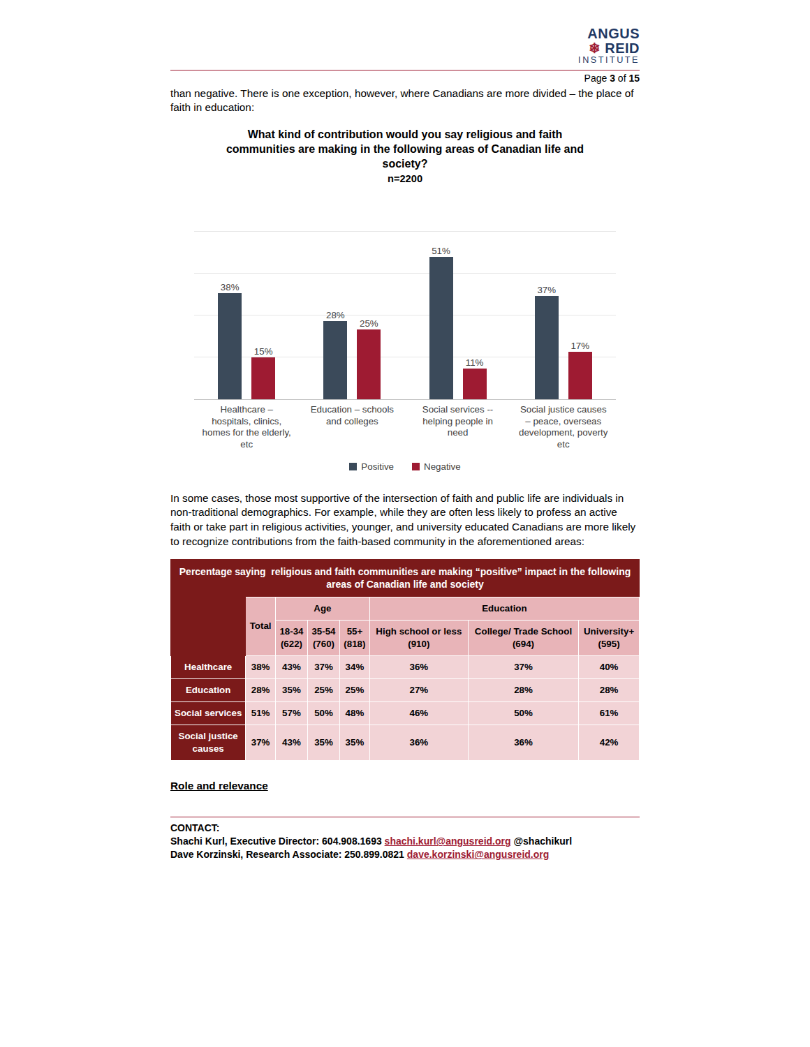ANGUS
❄ REID
INSTITUTE
Page 3 of 15
than negative. There is one exception, however, where Canadians are more divided – the place of faith in education:
What kind of contribution would you say religious and faith communities are making in the following areas of Canadian life and society?
n=2200
38%
15%
28%
25%
51%
11%
37%
17%
Healthcare – hospitals, clinics, homes for the elderly, etc
Education – schools and colleges
Social services -- helping people in need
Social justice causes – peace, overseas development, poverty etc
Positive
Negative
In some cases, those most supportive of the intersection of faith and public life are individuals in non-traditional demographics. For example, while they are often less likely to profess an active faith or take part in religious activities, younger, and university educated Canadians are more likely to recognize contributions from the faith-based community in the aforementioned areas:
Percentage saying religious and faith communities are making “positive” impact in the following areas of Canadian life and society
| | Total | Age | Education |
| --- | --- | --- | --- |
| 18-34 (622) | 35-54 (760) | 55+ (818) | High school or less (910) | College/ Trade School (694) | University+ (595) |
| Healthcare | 38% | 43% | 37% | 34% | 36% | 37% | 40% |
| Education | 28% | 35% | 25% | 25% | 27% | 28% | 28% |
| Social services | 51% | 57% | 50% | 48% | 46% | 50% | 61% |
| Social justice causes | 37% | 43% | 35% | 35% | 36% | 36% | 42% |
Role and relevance
CONTACT:
Shachi Kurl, Executive Director: 604.908.1693 shachi.kurl@angusreid.org @shachikurl
Dave Korzinski, Research Associate: 250.899.0821 dave.korzinski@angusreid.org